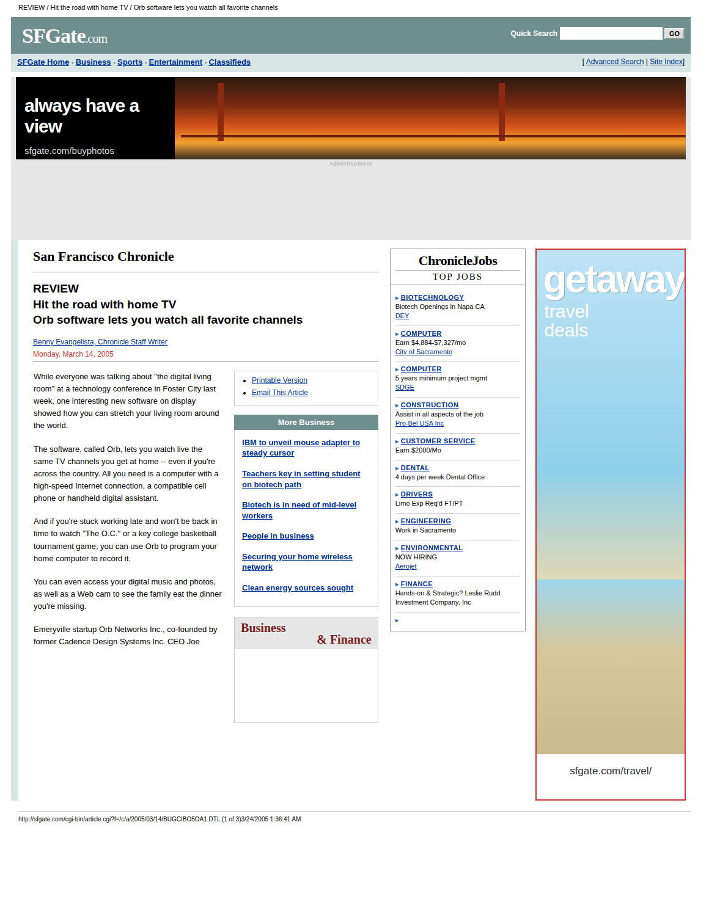REVIEW / Hit the road with home TV / Orb software lets you watch all favorite channels
SFGate.com
Quick Search
SFGate Home ▪ Business ▪ Sports ▪ Entertainment ▪ Classifieds [ Advanced Search | Site Index]
always have a view
sfgate.com/buyphotos
Advertisement
| San Francisco Chronicle REVIEW Hit the road with home TV Orb software lets you watch all favorite channels Benny Evangelista, Chronicle Staff Writer Monday, March 14, 2005 / While everyone was talking about "the digital living room" at a technology conference in Foster City last week, one interesting new software on display showed how you can stretch your living room around the world. The software, called Orb, lets you watch live the same TV channels you get at home -- even if you're across the country. All you need is a computer with a high-speed Internet connection, a compatible cell phone or handheld digital assistant. And if you're stuck working late and won't be back in time to watch "The O.C." or a key college basketball tournament game, you can use Orb to program your home computer to record it. You can even access your digital music and photos, as well as a Web cam to see the family eat the dinner you're missing. Emeryville startup Orb Networks Inc., co-founded by former Cadence Design Systems Inc. CEO Joe / Printable Version Email This Article More Business IBM to unveil mouse adapter to steady cursor Teachers key in setting student on biotech path Biotech is in need of mid-level workers People in business Securing your home wireless network Clean energy sources sought Business & Finance / | ChronicleJobs TOP JOBS ▸ BIOTECHNOLOGY Biotech Openings in Napa CA DEY ▸ COMPUTER Earn $4,884-$7,327/mo City of Sacramento ▸ COMPUTER 5 years minimum project mgmt SDGE ▸ CONSTRUCTION Assist in all aspects of the job Pro-Bel USA Inc ▸ CUSTOMER SERVICE Earn $2000/Mo ▸ DENTAL 4 days per week Dental Office ▸ DRIVERS Limo Exp Req'd FT/PT ▸ ENGINEERING Work in Sacramento ▸ ENVIRONMENTAL NOW HIRING Aerojet ▸ FINANCE Hands-on & Strategic? Leslie Rudd Investment Company, Inc ▸ | getaway travel deals sfgate.com/travel/ |
http://sfgate.com/cgi-bin/article.cgi?f=/c/a/2005/03/14/BUGCIBO5OA1.DTL (1 of 3)3/24/2005 1:36:41 AM